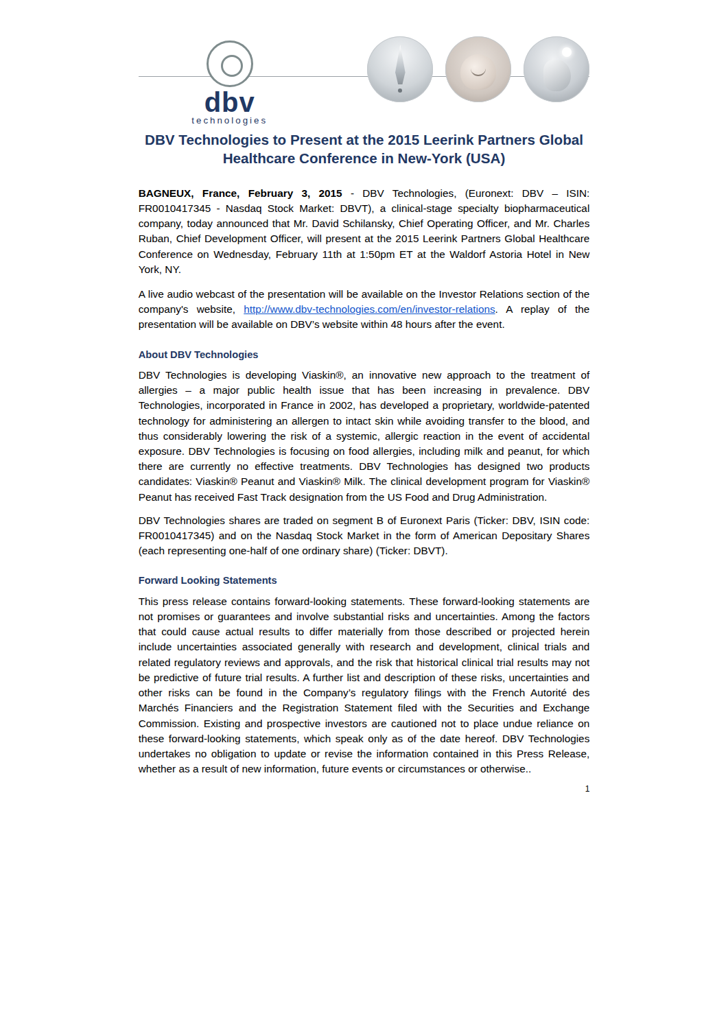dbv
technologies
DBV Technologies to Present at the 2015 Leerink Partners Global
Healthcare Conference in New-York (USA)
BAGNEUX, France, February 3, 2015 - DBV Technologies, (Euronext: DBV – ISIN: FR0010417345 - Nasdaq Stock Market: DBVT), a clinical-stage specialty biopharmaceutical company, today announced that Mr. David Schilansky, Chief Operating Officer, and Mr. Charles Ruban, Chief Development Officer, will present at the 2015 Leerink Partners Global Healthcare Conference on Wednesday, February 11th at 1:50pm ET at the Waldorf Astoria Hotel in New York, NY.
A live audio webcast of the presentation will be available on the Investor Relations section of the company's website, http://www.dbv-technologies.com/en/investor-relations. A replay of the presentation will be available on DBV’s website within 48 hours after the event.
About DBV Technologies
DBV Technologies is developing Viaskin®, an innovative new approach to the treatment of allergies – a major public health issue that has been increasing in prevalence. DBV Technologies, incorporated in France in 2002, has developed a proprietary, worldwide-patented technology for administering an allergen to intact skin while avoiding transfer to the blood, and thus considerably lowering the risk of a systemic, allergic reaction in the event of accidental exposure. DBV Technologies is focusing on food allergies, including milk and peanut, for which there are currently no effective treatments. DBV Technologies has designed two products candidates: Viaskin® Peanut and Viaskin® Milk. The clinical development program for Viaskin® Peanut has received Fast Track designation from the US Food and Drug Administration.
DBV Technologies shares are traded on segment B of Euronext Paris (Ticker: DBV, ISIN code: FR0010417345) and on the Nasdaq Stock Market in the form of American Depositary Shares (each representing one-half of one ordinary share) (Ticker: DBVT).
Forward Looking Statements
This press release contains forward-looking statements. These forward-looking statements are not promises or guarantees and involve substantial risks and uncertainties. Among the factors that could cause actual results to differ materially from those described or projected herein include uncertainties associated generally with research and development, clinical trials and related regulatory reviews and approvals, and the risk that historical clinical trial results may not be predictive of future trial results. A further list and description of these risks, uncertainties and other risks can be found in the Company’s regulatory filings with the French Autorité des Marchés Financiers and the Registration Statement filed with the Securities and Exchange Commission. Existing and prospective investors are cautioned not to place undue reliance on these forward-looking statements, which speak only as of the date hereof. DBV Technologies undertakes no obligation to update or revise the information contained in this Press Release, whether as a result of new information, future events or circumstances or otherwise..
1